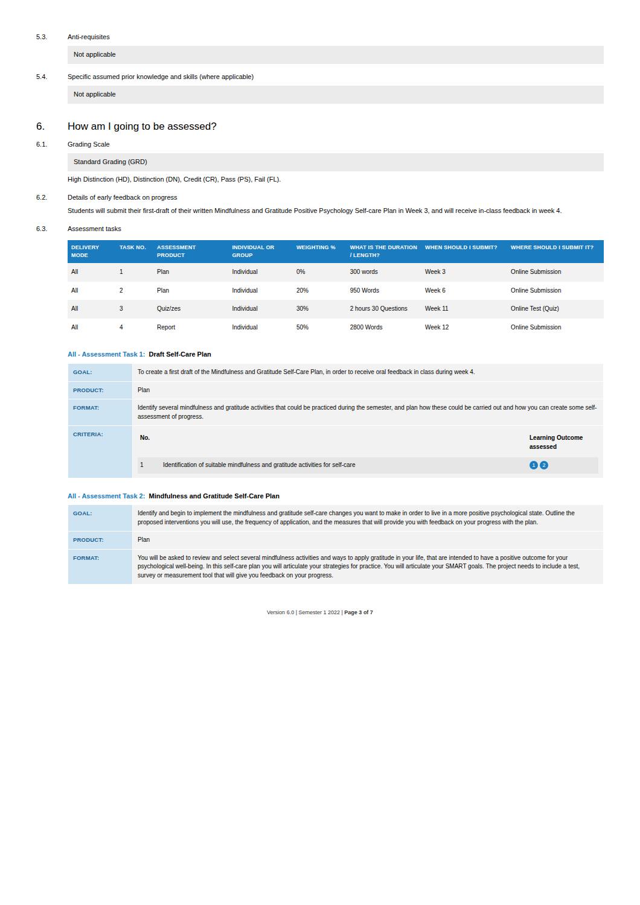5.3.
Anti-requisites
Not applicable
5.4.
Specific assumed prior knowledge and skills (where applicable)
Not applicable
6.
How am I going to be assessed?
6.1.
Grading Scale
Standard Grading (GRD)
High Distinction (HD), Distinction (DN), Credit (CR), Pass (PS), Fail (FL).
6.2.
Details of early feedback on progress
Students will submit their first-draft of their written Mindfulness and Gratitude Positive Psychology Self-care Plan in Week 3, and will receive in-class feedback in week 4.
6.3.
Assessment tasks
| DELIVERY MODE | TASK NO. | ASSESSMENT PRODUCT | INDIVIDUAL OR GROUP | WEIGHTING % | WHAT IS THE DURATION / LENGTH? | WHEN SHOULD I SUBMIT? | WHERE SHOULD I SUBMIT IT? |
| --- | --- | --- | --- | --- | --- | --- | --- |
| All | 1 | Plan | Individual | 0% | 300 words | Week 3 | Online Submission |
| All | 2 | Plan | Individual | 20% | 950 Words | Week 6 | Online Submission |
| All | 3 | Quiz/zes | Individual | 30% | 2 hours 30 Questions | Week 11 | Online Test (Quiz) |
| All | 4 | Report | Individual | 50% | 2800 Words | Week 12 | Online Submission |
All - Assessment Task 1: Draft Self-Care Plan
| GOAL: | To create a first draft of the Mindfulness and Gratitude Self-Care Plan, in order to receive oral feedback in class during week 4. |
| PRODUCT: | Plan |
| FORMAT: | Identify several mindfulness and gratitude activities that could be practiced during the semester, and plan how these could be carried out and how you can create some self-assessment of progress. |
| CRITERIA: | / No. / / Learning Outcome assessed / / 1 / Identification of suitable mindfulness and gratitude activities for self-care / 1 2 / |
All - Assessment Task 2: Mindfulness and Gratitude Self-Care Plan
| GOAL: | Identify and begin to implement the mindfulness and gratitude self-care changes you want to make in order to live in a more positive psychological state. Outline the proposed interventions you will use, the frequency of application, and the measures that will provide you with feedback on your progress with the plan. |
| PRODUCT: | Plan |
| FORMAT: | You will be asked to review and select several mindfulness activities and ways to apply gratitude in your life, that are intended to have a positive outcome for your psychological well-being. In this self-care plan you will articulate your strategies for practice. You will articulate your SMART goals. The project needs to include a test, survey or measurement tool that will give you feedback on your progress. |
Version 6.0 | Semester 1 2022 | Page 3 of 7